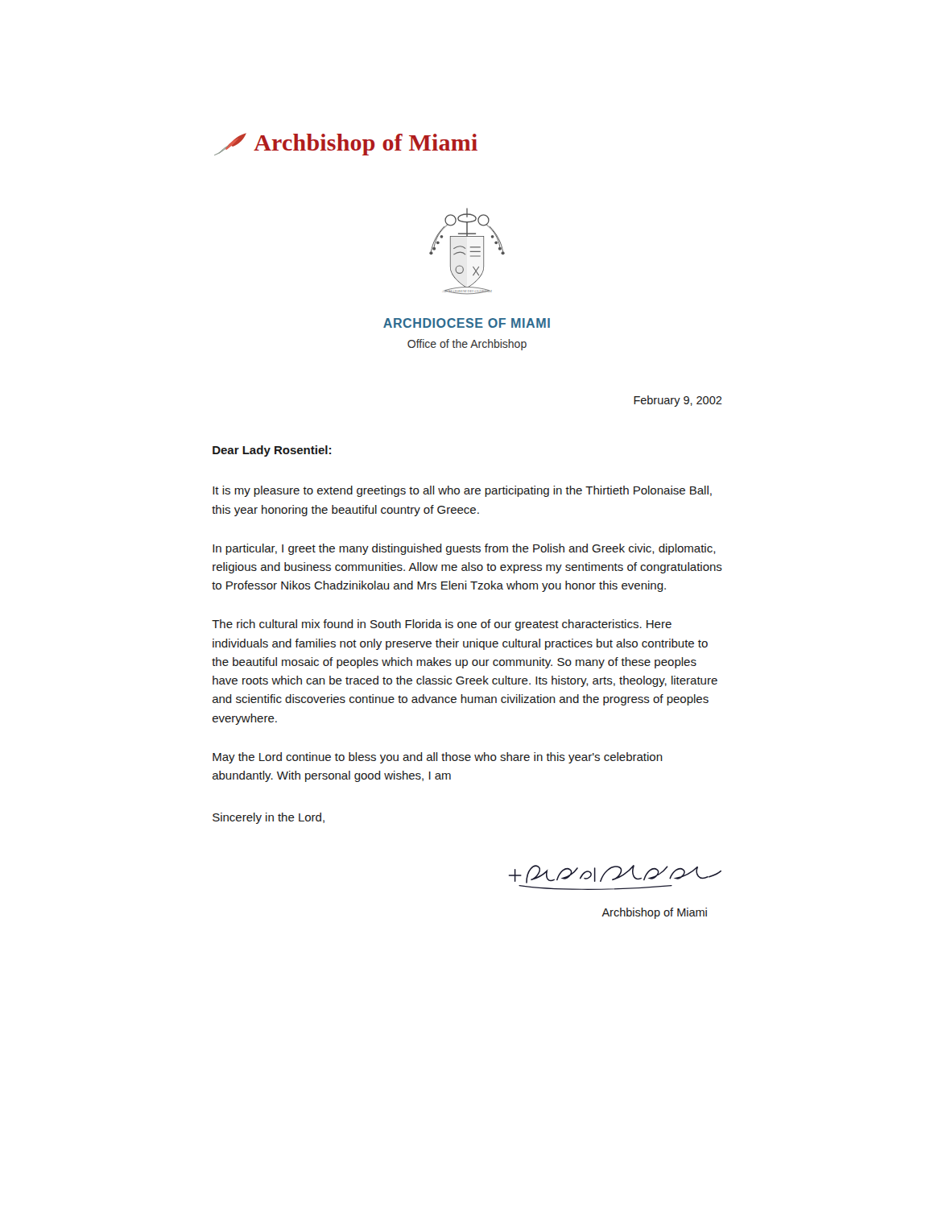Archbishop of Miami
AD MAIOREM DEI GLORIAM
ARCHDIOCESE OF MIAMI
Office of the Archbishop
February 9, 2002
Dear Lady Rosentiel:
It is my pleasure to extend greetings to all who are participating in the Thirtieth Polonaise Ball, this year honoring the beautiful country of Greece.
In particular, I greet the many distinguished guests from the Polish and Greek civic, diplomatic, religious and business communities. Allow me also to express my sentiments of congratulations to Professor Nikos Chadzinikolau and Mrs Eleni Tzoka whom you honor this evening.
The rich cultural mix found in South Florida is one of our greatest characteristics. Here individuals and families not only preserve their unique cultural practices but also contribute to the beautiful mosaic of peoples which makes up our community. So many of these peoples have roots which can be traced to the classic Greek culture. Its history, arts, theology, literature and scientific discoveries continue to advance human civilization and the progress of peoples everywhere.
May the Lord continue to bless you and all those who share in this year's celebration abundantly. With personal good wishes, I am
Sincerely in the Lord,
Archbishop of Miami